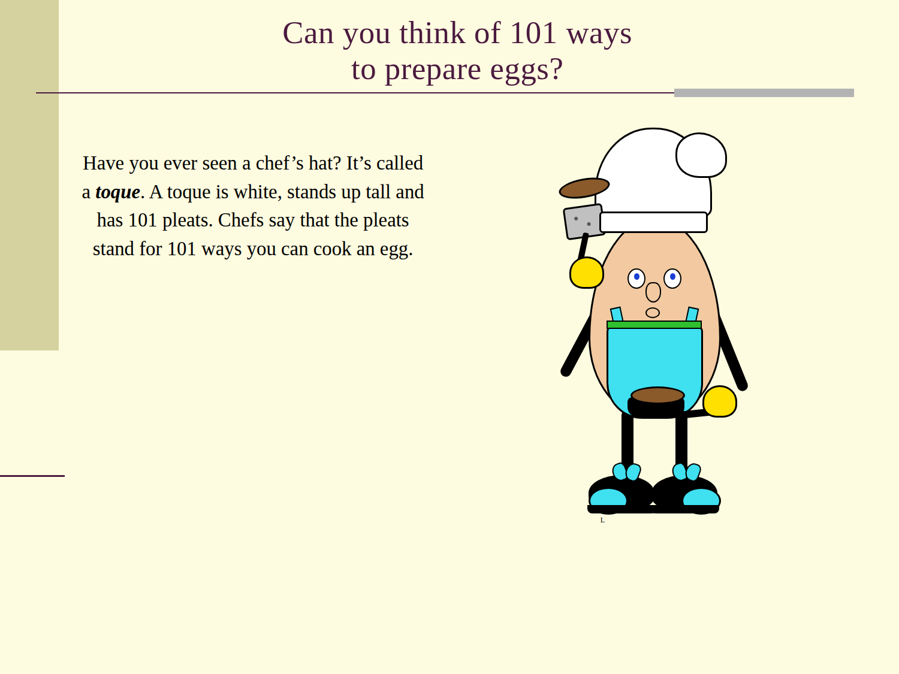Can you think of 101 ways
to prepare eggs?
Have you ever seen a chef’s hat? It’s called a toque. A toque is white, stands up tall and has 101 pleats. Chefs say that the pleats stand for 101 ways you can cook an egg.
L